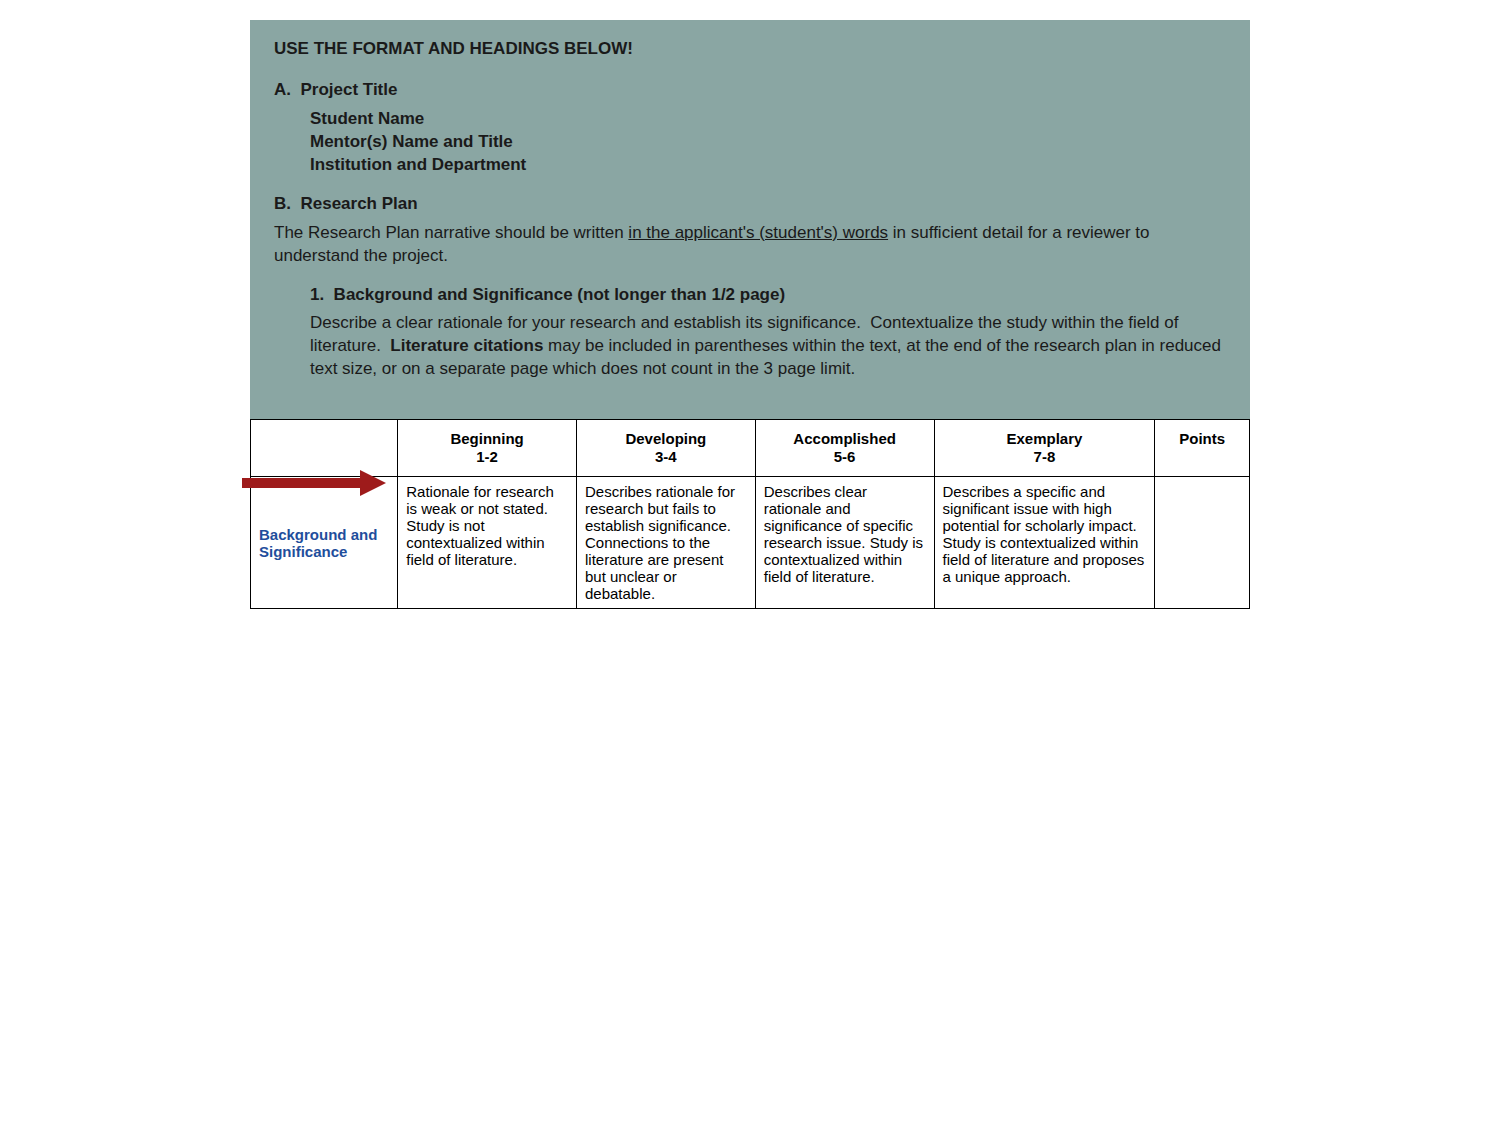USE THE FORMAT AND HEADINGS BELOW!
A. Project Title
Student Name
Mentor(s) Name and Title
Institution and Department
B. Research Plan
The Research Plan narrative should be written in the applicant's (student's) words in sufficient detail for a reviewer to understand the project.
1. Background and Significance (not longer than 1/2 page)
Describe a clear rationale for your research and establish its significance. Contextualize the study within the field of literature. Literature citations may be included in parentheses within the text, at the end of the research plan in reduced text size, or on a separate page which does not count in the 3 page limit.
| | Beginning 1-2 | Developing 3-4 | Accomplished 5-6 | Exemplary 7-8 | Points |
| --- | --- | --- | --- | --- | --- |
| Background and Significance | Rationale for research is weak or not stated. Study is not contextualized within field of literature. | Describes rationale for research but fails to establish significance. Connections to the literature are present but unclear or debatable. | Describes clear rationale and significance of specific research issue. Study is contextualized within field of literature. | Describes a specific and significant issue with high potential for scholarly impact. Study is contextualized within field of literature and proposes a unique approach. | |